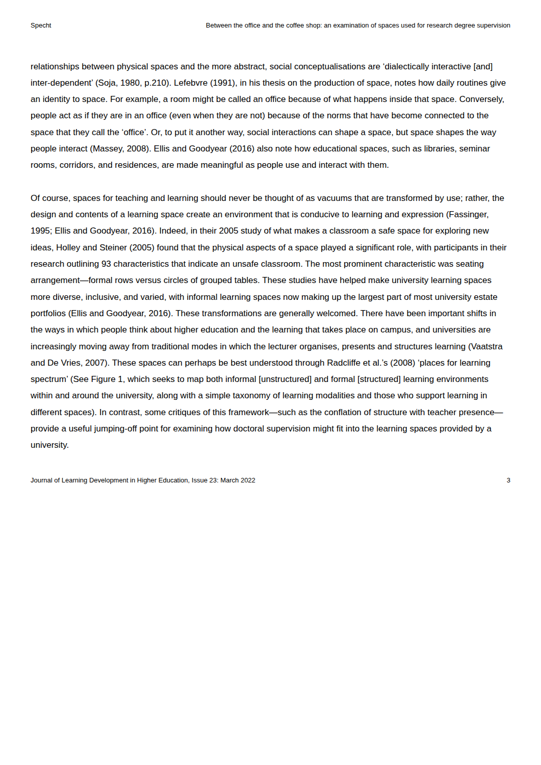Specht
Between the office and the coffee shop: an examination of spaces used for research degree supervision
relationships between physical spaces and the more abstract, social conceptualisations are ‘dialectically interactive [and] inter-dependent’ (Soja, 1980, p.210). Lefebvre (1991), in his thesis on the production of space, notes how daily routines give an identity to space. For example, a room might be called an office because of what happens inside that space. Conversely, people act as if they are in an office (even when they are not) because of the norms that have become connected to the space that they call the ‘office’. Or, to put it another way, social interactions can shape a space, but space shapes the way people interact (Massey, 2008). Ellis and Goodyear (2016) also note how educational spaces, such as libraries, seminar rooms, corridors, and residences, are made meaningful as people use and interact with them.
Of course, spaces for teaching and learning should never be thought of as vacuums that are transformed by use; rather, the design and contents of a learning space create an environment that is conducive to learning and expression (Fassinger, 1995; Ellis and Goodyear, 2016). Indeed, in their 2005 study of what makes a classroom a safe space for exploring new ideas, Holley and Steiner (2005) found that the physical aspects of a space played a significant role, with participants in their research outlining 93 characteristics that indicate an unsafe classroom. The most prominent characteristic was seating arrangement—formal rows versus circles of grouped tables. These studies have helped make university learning spaces more diverse, inclusive, and varied, with informal learning spaces now making up the largest part of most university estate portfolios (Ellis and Goodyear, 2016). These transformations are generally welcomed. There have been important shifts in the ways in which people think about higher education and the learning that takes place on campus, and universities are increasingly moving away from traditional modes in which the lecturer organises, presents and structures learning (Vaatstra and De Vries, 2007). These spaces can perhaps be best understood through Radcliffe et al.’s (2008) ‘places for learning spectrum’ (See Figure 1, which seeks to map both informal [unstructured] and formal [structured] learning environments within and around the university, along with a simple taxonomy of learning modalities and those who support learning in different spaces). In contrast, some critiques of this framework—such as the conflation of structure with teacher presence—provide a useful jumping-off point for examining how doctoral supervision might fit into the learning spaces provided by a university.
Journal of Learning Development in Higher Education, Issue 23: March 2022
3